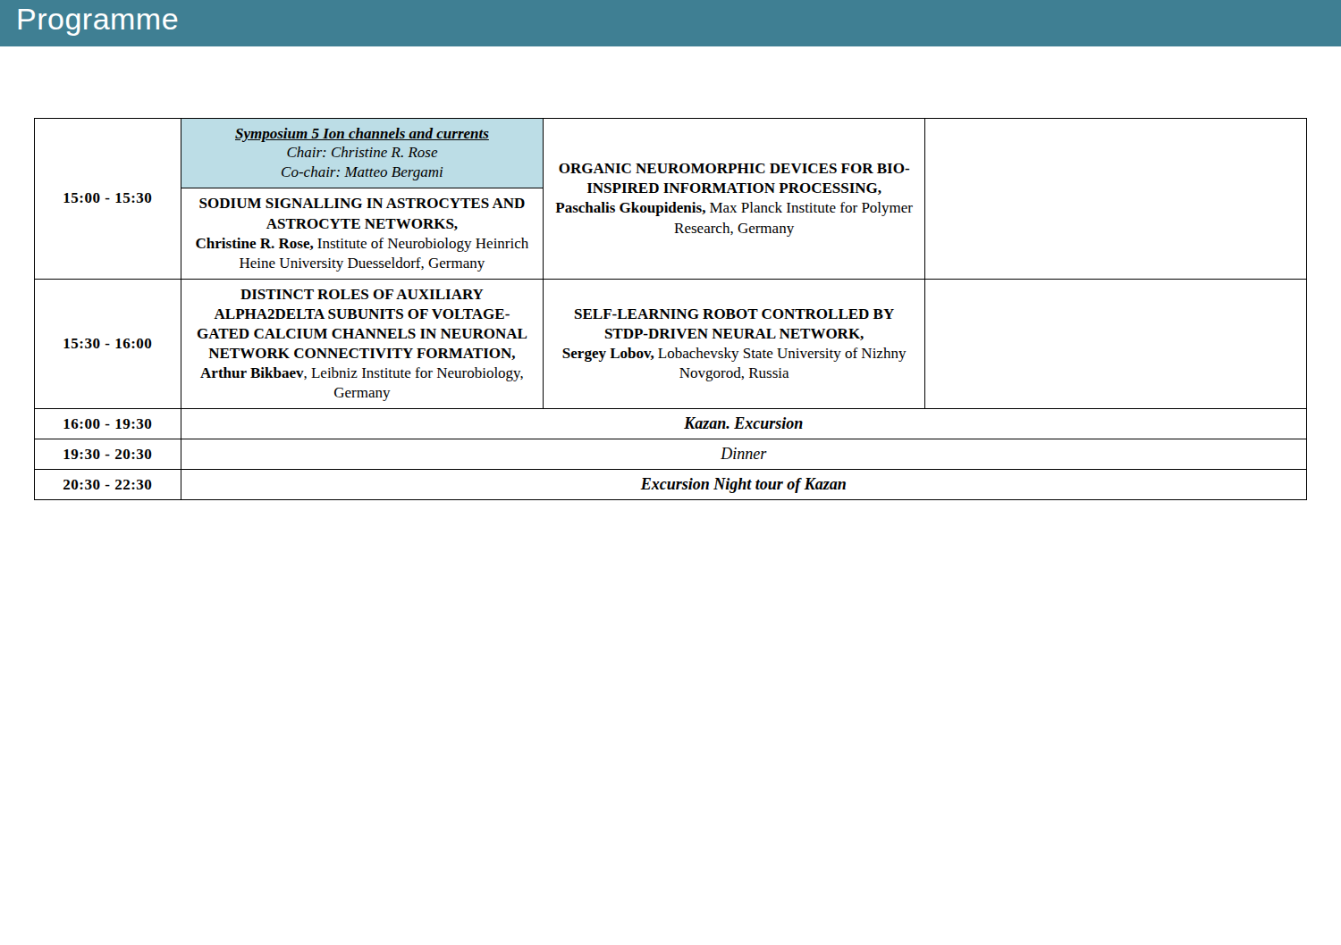Programme
| 15:00 - 15:30 | Symposium 5 Ion channels and currents Chair: Christine R. Rose Co-chair: Matteo Bergami | Organic neuromorphic devices for bio-inspired information processing, Paschalis Gkoupidenis, Max Planck Institute for Polymer Research, Germany | |
| Sodium signalling in astrocytes and astrocyte networks, Christine R. Rose, Institute of Neurobiology Heinrich Heine University Duesseldorf, Germany |
| 15:30 - 16:00 | Distinct roles of auxiliary alpha2delta subunits of voltage-gated calcium channels in neuronal network connectivity formation, Arthur Bikbaev , Leibniz Institute for Neurobiology, Germany | Self-learning robot controlled by STDP-driven neural network, Sergey Lobov, Lobachevsky State University of Nizhny Novgorod, Russia | |
| 16:00 - 19:30 | Kazan. Excursion |
| 19:30 - 20:30 | Dinner |
| 20:30 - 22:30 | Excursion Night tour of Kazan |